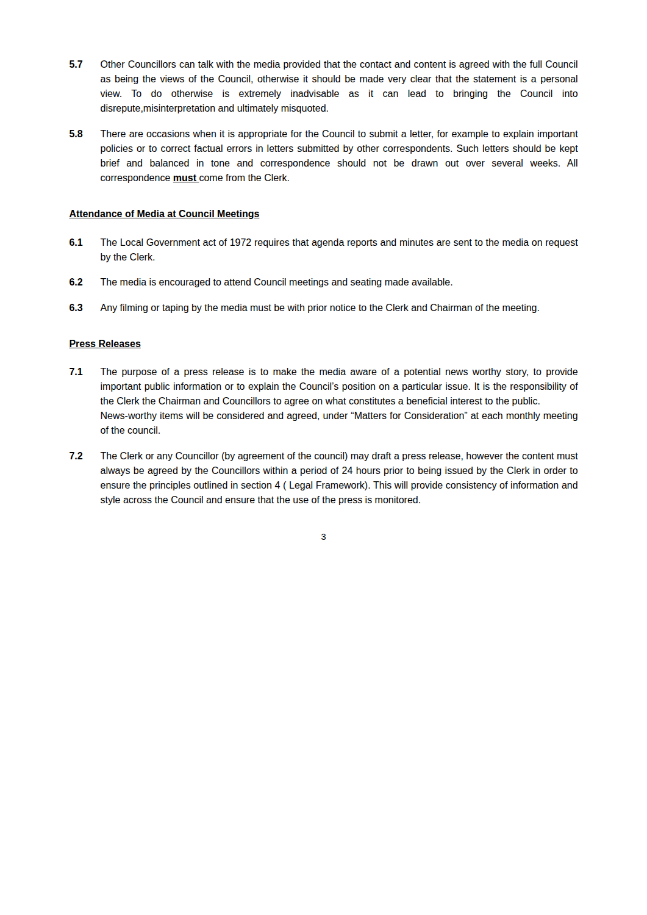5.7
Other Councillors can talk with the media provided that the contact and content is agreed with the full Council as being the views of the Council, otherwise it should be made very clear that the statement is a personal view. To do otherwise is extremely inadvisable as it can lead to bringing the Council into disrepute,misinterpretation and ultimately misquoted.
5.8
There are occasions when it is appropriate for the Council to submit a letter, for example to explain important policies or to correct factual errors in letters submitted by other correspondents. Such letters should be kept brief and balanced in tone and correspondence should not be drawn out over several weeks. All correspondence must come from the Clerk.
Attendance of Media at Council Meetings
6.1
The Local Government act of 1972 requires that agenda reports and minutes are sent to the media on request by the Clerk.
6.2
The media is encouraged to attend Council meetings and seating made available.
6.3
Any filming or taping by the media must be with prior notice to the Clerk and Chairman of the meeting.
Press Releases
7.1
The purpose of a press release is to make the media aware of a potential news worthy story, to provide important public information or to explain the Council’s position on a particular issue. It is the responsibility of the Clerk the Chairman and Councillors to agree on what constitutes a beneficial interest to the public.
News-worthy items will be considered and agreed, under “Matters for Consideration” at each monthly meeting of the council.
7.2
The Clerk or any Councillor (by agreement of the council) may draft a press release, however the content must always be agreed by the Councillors within a period of 24 hours prior to being issued by the Clerk in order to ensure the principles outlined in section 4 ( Legal Framework). This will provide consistency of information and style across the Council and ensure that the use of the press is monitored.
3